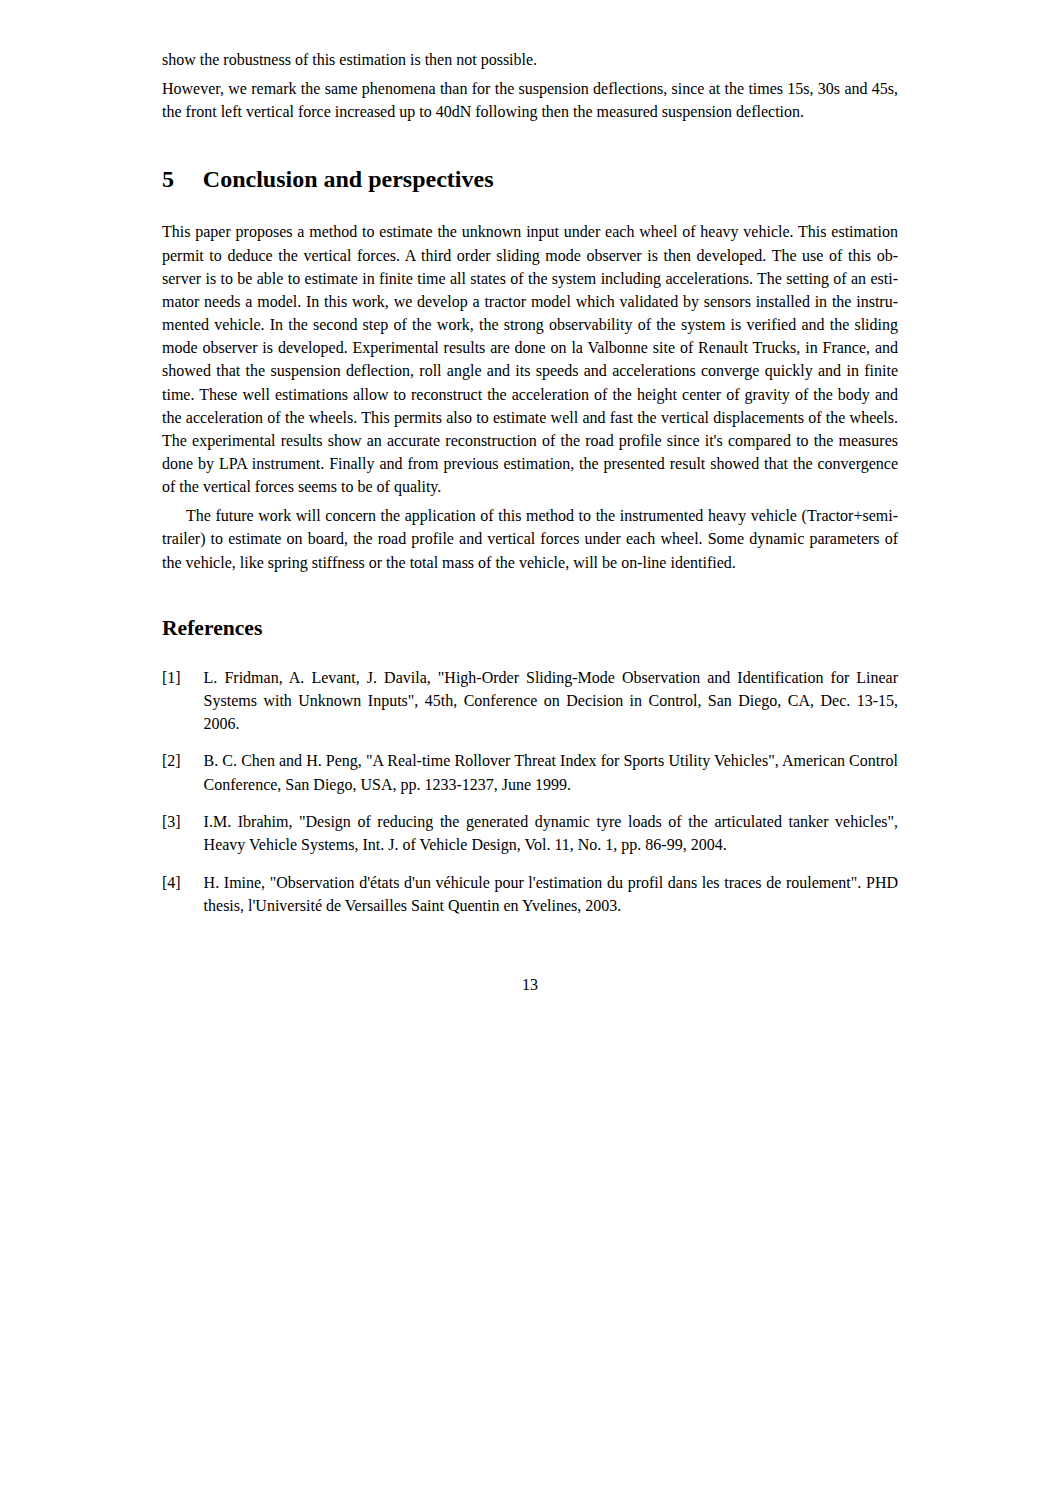show the robustness of this estimation is then not possible.
However, we remark the same phenomena than for the suspension deflections, since at the times 15s, 30s and 45s, the front left vertical force increased up to 40dN following then the measured suspension deflection.
5 Conclusion and perspectives
This paper proposes a method to estimate the unknown input under each wheel of heavy vehicle. This estimation permit to deduce the vertical forces. A third order sliding mode observer is then developed. The use of this observer is to be able to estimate in finite time all states of the system including accelerations. The setting of an estimator needs a model. In this work, we develop a tractor model which validated by sensors installed in the instrumented vehicle. In the second step of the work, the strong observability of the system is verified and the sliding mode observer is developed. Experimental results are done on la Valbonne site of Renault Trucks, in France, and showed that the suspension deflection, roll angle and its speeds and accelerations converge quickly and in finite time. These well estimations allow to reconstruct the acceleration of the height center of gravity of the body and the acceleration of the wheels. This permits also to estimate well and fast the vertical displacements of the wheels. The experimental results show an accurate reconstruction of the road profile since it's compared to the measures done by LPA instrument. Finally and from previous estimation, the presented result showed that the convergence of the vertical forces seems to be of quality.
The future work will concern the application of this method to the instrumented heavy vehicle (Tractor+semi-trailer) to estimate on board, the road profile and vertical forces under each wheel. Some dynamic parameters of the vehicle, like spring stiffness or the total mass of the vehicle, will be on-line identified.
References
[1] L. Fridman, A. Levant, J. Davila, "High-Order Sliding-Mode Observation and Identification for Linear Systems with Unknown Inputs", 45th, Conference on Decision in Control, San Diego, CA, Dec. 13-15, 2006.
[2] B. C. Chen and H. Peng, "A Real-time Rollover Threat Index for Sports Utility Vehicles", American Control Conference, San Diego, USA, pp. 1233-1237, June 1999.
[3] I.M. Ibrahim, "Design of reducing the generated dynamic tyre loads of the articulated tanker vehicles", Heavy Vehicle Systems, Int. J. of Vehicle Design, Vol. 11, No. 1, pp. 86-99, 2004.
[4] H. Imine, "Observation d'états d'un véhicule pour l'estimation du profil dans les traces de roulement". PHD thesis, l'Université de Versailles Saint Quentin en Yvelines, 2003.
13